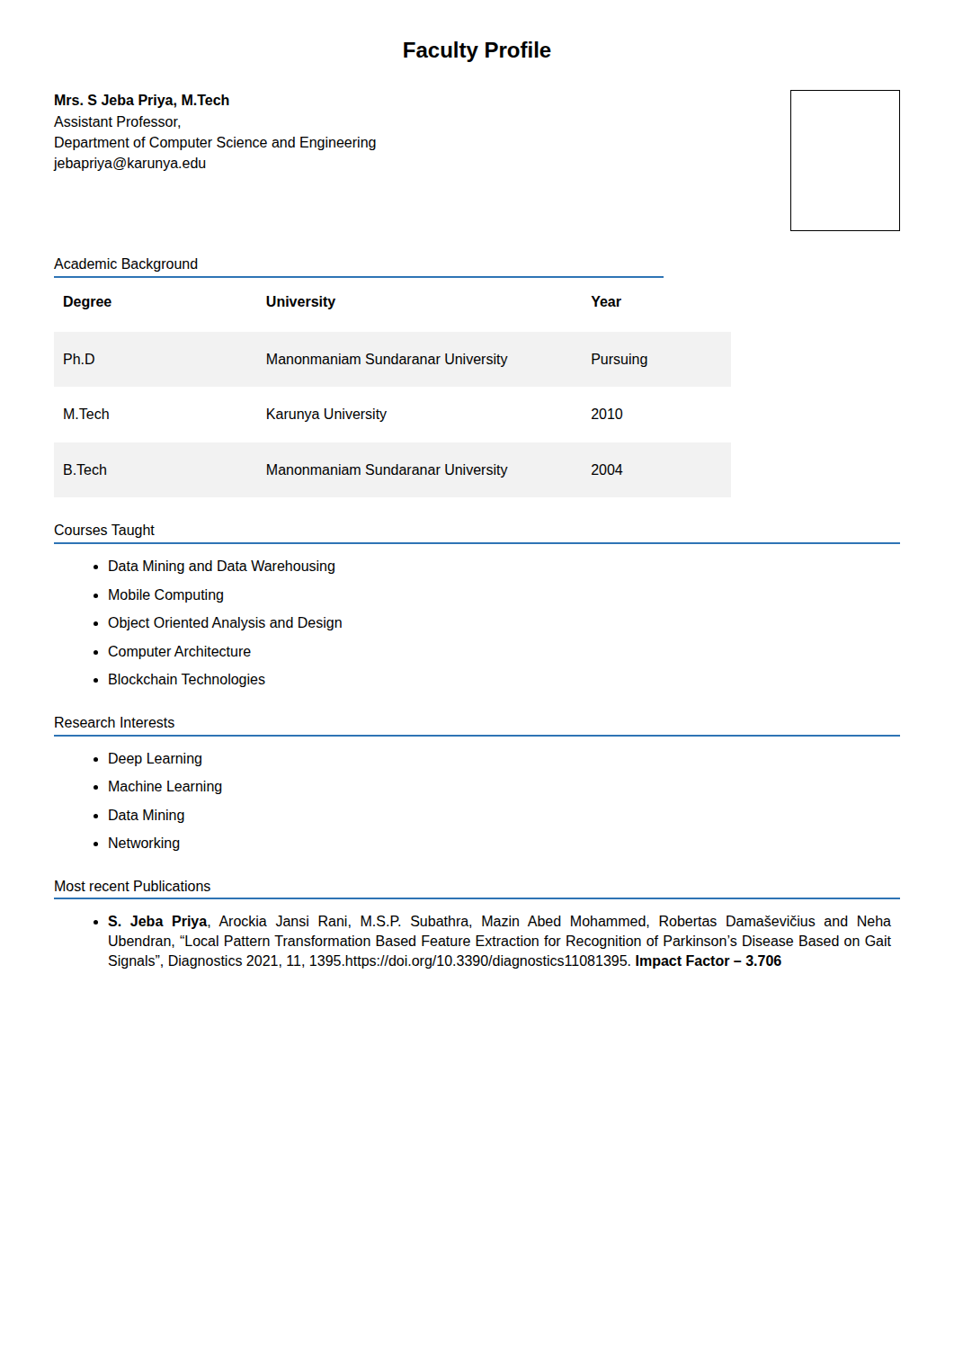Faculty Profile
Mrs. S Jeba Priya, M.Tech
Assistant Professor,
Department of Computer Science and Engineering
jebapriya@karunya.edu
Academic Background
| Degree | University | Year |
| --- | --- | --- |
| Ph.D | Manonmaniam Sundaranar University | Pursuing |
| M.Tech | Karunya University | 2010 |
| B.Tech | Manonmaniam Sundaranar University | 2004 |
Courses Taught
Data Mining and Data Warehousing
Mobile Computing
Object Oriented Analysis and Design
Computer Architecture
Blockchain Technologies
Research Interests
Deep Learning
Machine Learning
Data Mining
Networking
Most recent Publications
S. Jeba Priya, Arockia Jansi Rani, M.S.P. Subathra, Mazin Abed Mohammed, Robertas Damaševičius and Neha Ubendran, “Local Pattern Transformation Based Feature Extraction for Recognition of Parkinson’s Disease Based on Gait Signals”, Diagnostics 2021, 11, 1395.https://doi.org/10.3390/diagnostics11081395. Impact Factor – 3.706